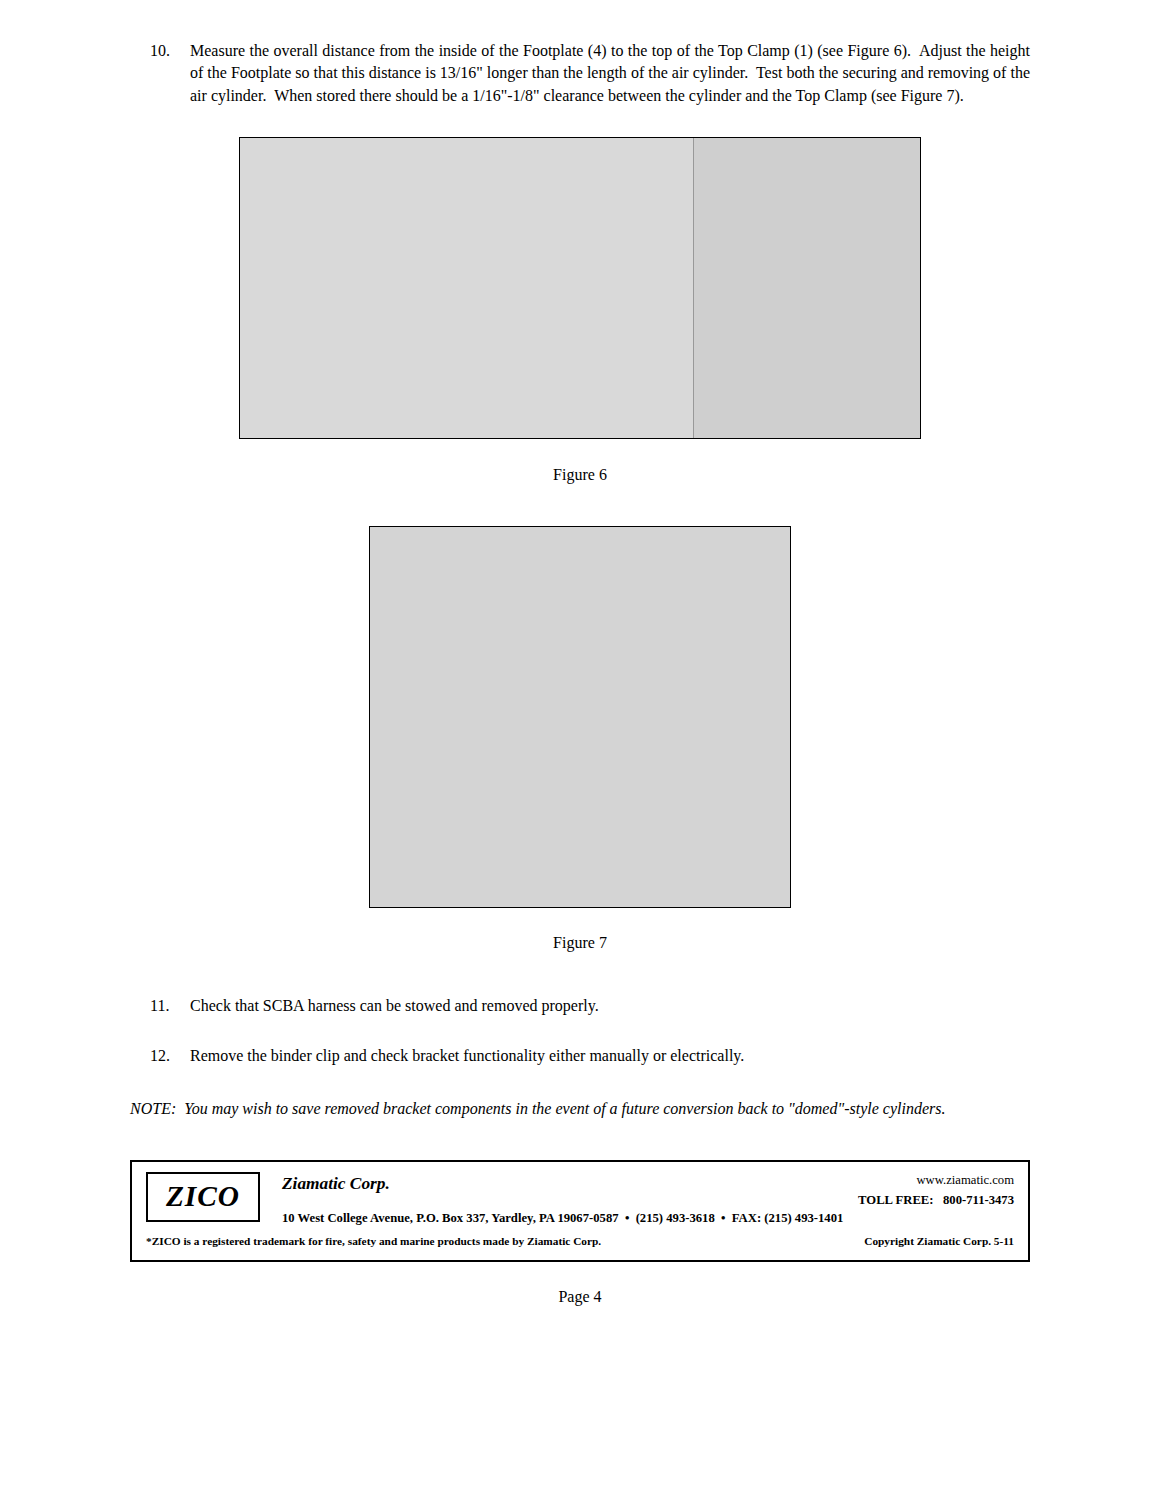10. Measure the overall distance from the inside of the Footplate (4) to the top of the Top Clamp (1) (see Figure 6). Adjust the height of the Footplate so that this distance is 13/16" longer than the length of the air cylinder. Test both the securing and removing of the air cylinder. When stored there should be a 1/16"-1/8" clearance between the cylinder and the Top Clamp (see Figure 7).
Figure 6
Figure 7
11. Check that SCBA harness can be stowed and removed properly.
12. Remove the binder clip and check bracket functionality either manually or electrically.
NOTE: You may wish to save removed bracket components in the event of a future conversion back to "domed"-style cylinders.
ZICO
Ziamatic Corp.
10 West College Avenue, P.O. Box 337, Yardley, PA 19067-0587 • (215) 493-3618 • FAX: (215) 493-1401
www.ziamatic.com
TOLL FREE: 800-711-3473
*ZICO is a registered trademark for fire, safety and marine products made by Ziamatic Corp.
Copyright Ziamatic Corp. 5-11
Page 4